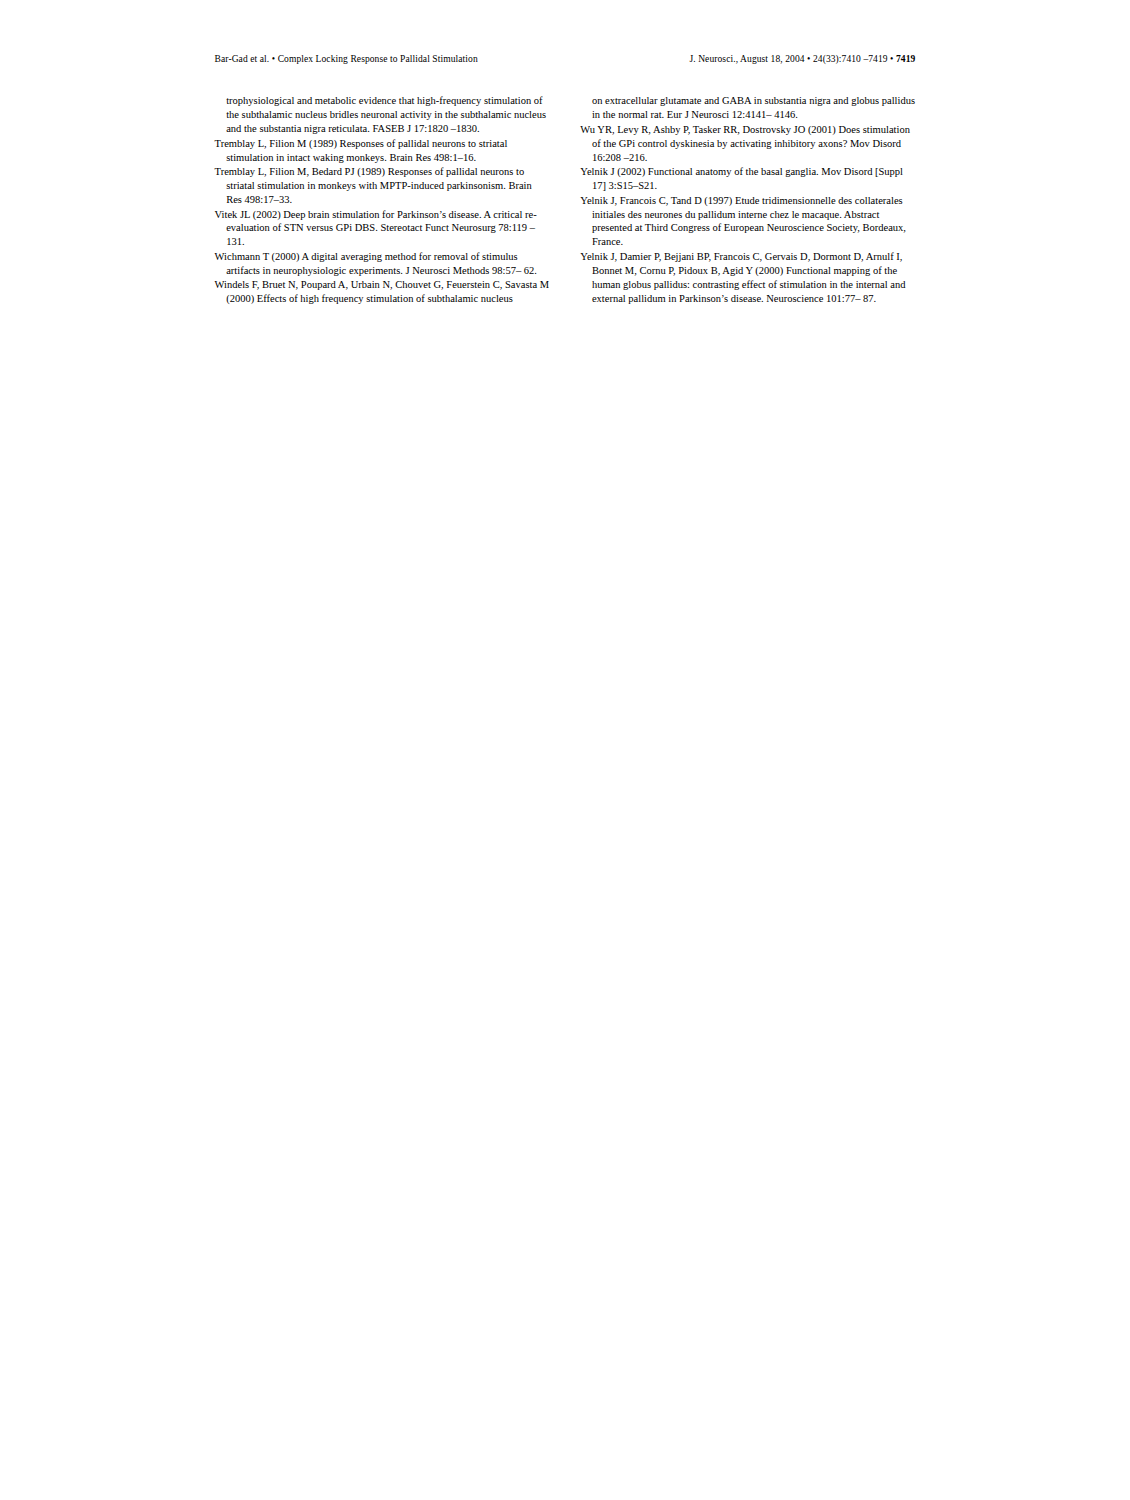Bar-Gad et al. • Complex Locking Response to Pallidal Stimulation
J. Neurosci., August 18, 2004 • 24(33):7410 –7419 • 7419
trophysiological and metabolic evidence that high-frequency stimulation of the subthalamic nucleus bridles neuronal activity in the subthalamic nucleus and the substantia nigra reticulata. FASEB J 17:1820 –1830.
Tremblay L, Filion M (1989) Responses of pallidal neurons to striatal stimulation in intact waking monkeys. Brain Res 498:1–16.
Tremblay L, Filion M, Bedard PJ (1989) Responses of pallidal neurons to striatal stimulation in monkeys with MPTP-induced parkinsonism. Brain Res 498:17–33.
Vitek JL (2002) Deep brain stimulation for Parkinson’s disease. A critical re-evaluation of STN versus GPi DBS. Stereotact Funct Neurosurg 78:119 –131.
Wichmann T (2000) A digital averaging method for removal of stimulus artifacts in neurophysiologic experiments. J Neurosci Methods 98:57– 62.
Windels F, Bruet N, Poupard A, Urbain N, Chouvet G, Feuerstein C, Savasta M (2000) Effects of high frequency stimulation of subthalamic nucleus
on extracellular glutamate and GABA in substantia nigra and globus pallidus in the normal rat. Eur J Neurosci 12:4141– 4146.
Wu YR, Levy R, Ashby P, Tasker RR, Dostrovsky JO (2001) Does stimulation of the GPi control dyskinesia by activating inhibitory axons? Mov Disord 16:208 –216.
Yelnik J (2002) Functional anatomy of the basal ganglia. Mov Disord [Suppl 17] 3:S15–S21.
Yelnik J, Francois C, Tand D (1997) Etude tridimensionnelle des collaterales initiales des neurones du pallidum interne chez le macaque. Abstract presented at Third Congress of European Neuroscience Society, Bordeaux, France.
Yelnik J, Damier P, Bejjani BP, Francois C, Gervais D, Dormont D, Arnulf I, Bonnet M, Cornu P, Pidoux B, Agid Y (2000) Functional mapping of the human globus pallidus: contrasting effect of stimulation in the internal and external pallidum in Parkinson’s disease. Neuroscience 101:77– 87.